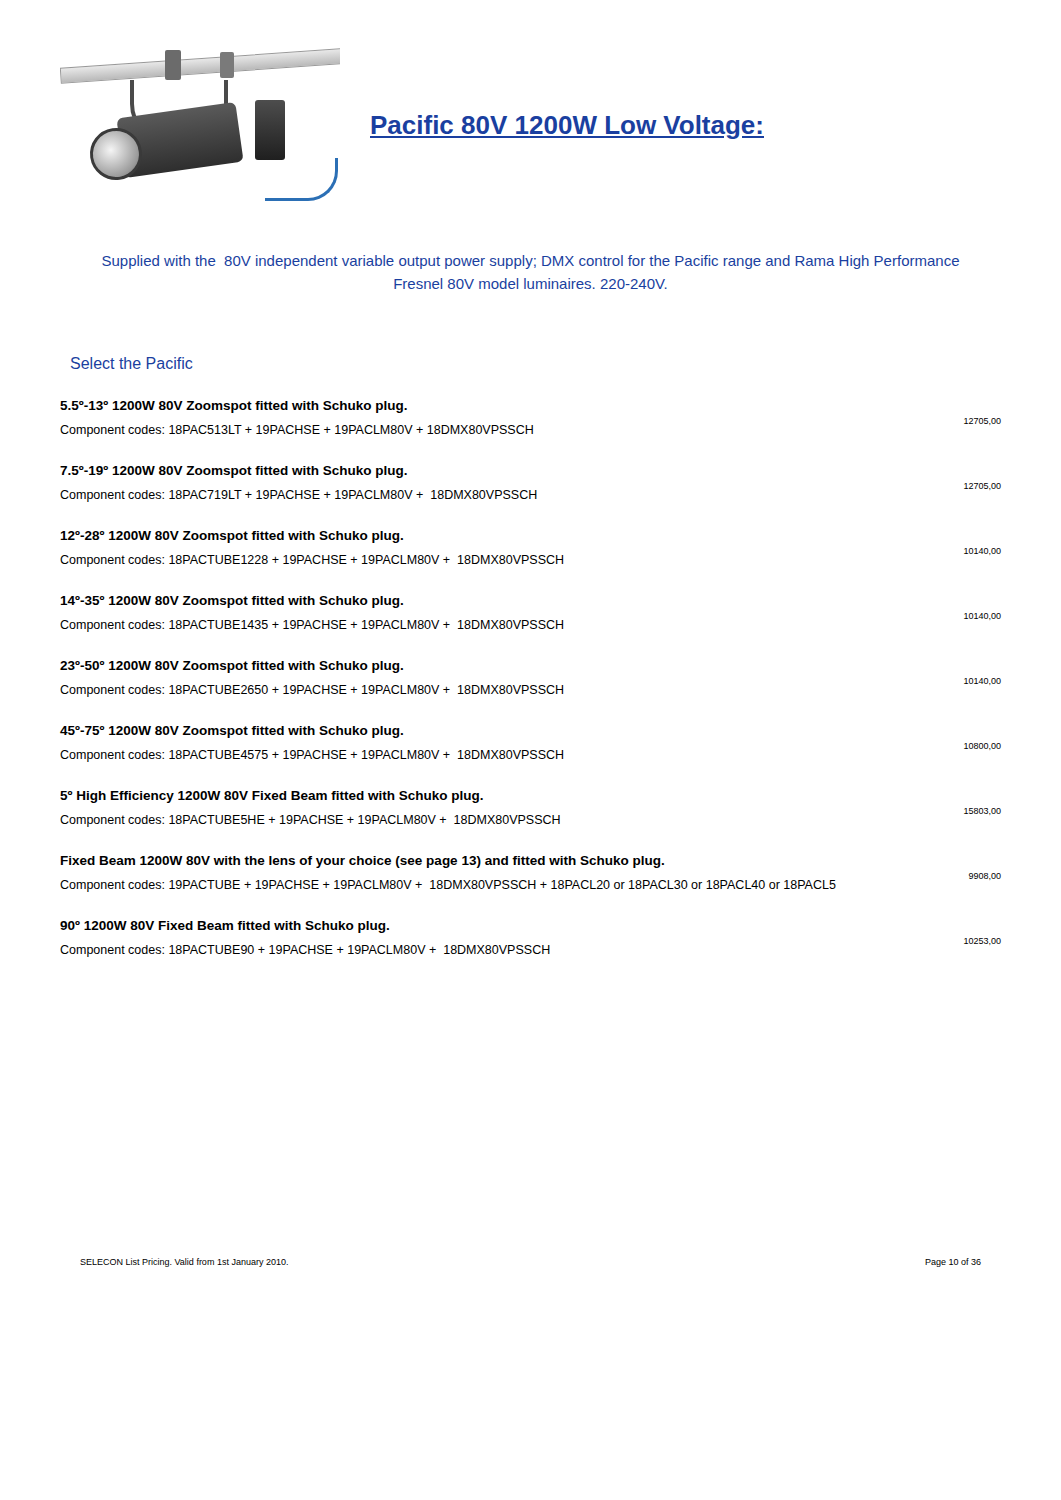Pacific 80V 1200W Low Voltage:
Supplied with the 80V independent variable output power supply; DMX control for the Pacific range and Rama High Performance Fresnel 80V model luminaires. 220-240V.
Select the Pacific
5.5º-13º 1200W 80V Zoomspot fitted with Schuko plug.
Component codes: 18PAC513LT + 19PACHSE + 19PACLM80V + 18DMX80VPSSCH
12705,00
7.5º-19º 1200W 80V Zoomspot fitted with Schuko plug.
Component codes: 18PAC719LT + 19PACHSE + 19PACLM80V + 18DMX80VPSSCH
12705,00
12º-28º 1200W 80V Zoomspot fitted with Schuko plug.
Component codes: 18PACTUBE1228 + 19PACHSE + 19PACLM80V + 18DMX80VPSSCH
10140,00
14º-35º 1200W 80V Zoomspot fitted with Schuko plug.
Component codes: 18PACTUBE1435 + 19PACHSE + 19PACLM80V + 18DMX80VPSSCH
10140,00
23º-50º 1200W 80V Zoomspot fitted with Schuko plug.
Component codes: 18PACTUBE2650 + 19PACHSE + 19PACLM80V + 18DMX80VPSSCH
10140,00
45º-75º 1200W 80V Zoomspot fitted with Schuko plug.
Component codes: 18PACTUBE4575 + 19PACHSE + 19PACLM80V + 18DMX80VPSSCH
10800,00
5º High Efficiency 1200W 80V Fixed Beam fitted with Schuko plug.
Component codes: 18PACTUBE5HE + 19PACHSE + 19PACLM80V + 18DMX80VPSSCH
15803,00
Fixed Beam 1200W 80V with the lens of your choice (see page 13) and fitted with Schuko plug.
Component codes: 19PACTUBE + 19PACHSE + 19PACLM80V + 18DMX80VPSSCH + 18PACL20 or 18PACL30 or 18PACL40 or 18PACL5
9908,00
90º 1200W 80V Fixed Beam fitted with Schuko plug.
Component codes: 18PACTUBE90 + 19PACHSE + 19PACLM80V + 18DMX80VPSSCH
10253,00
SELECON List Pricing. Valid from 1st January 2010. Page 10 of 36